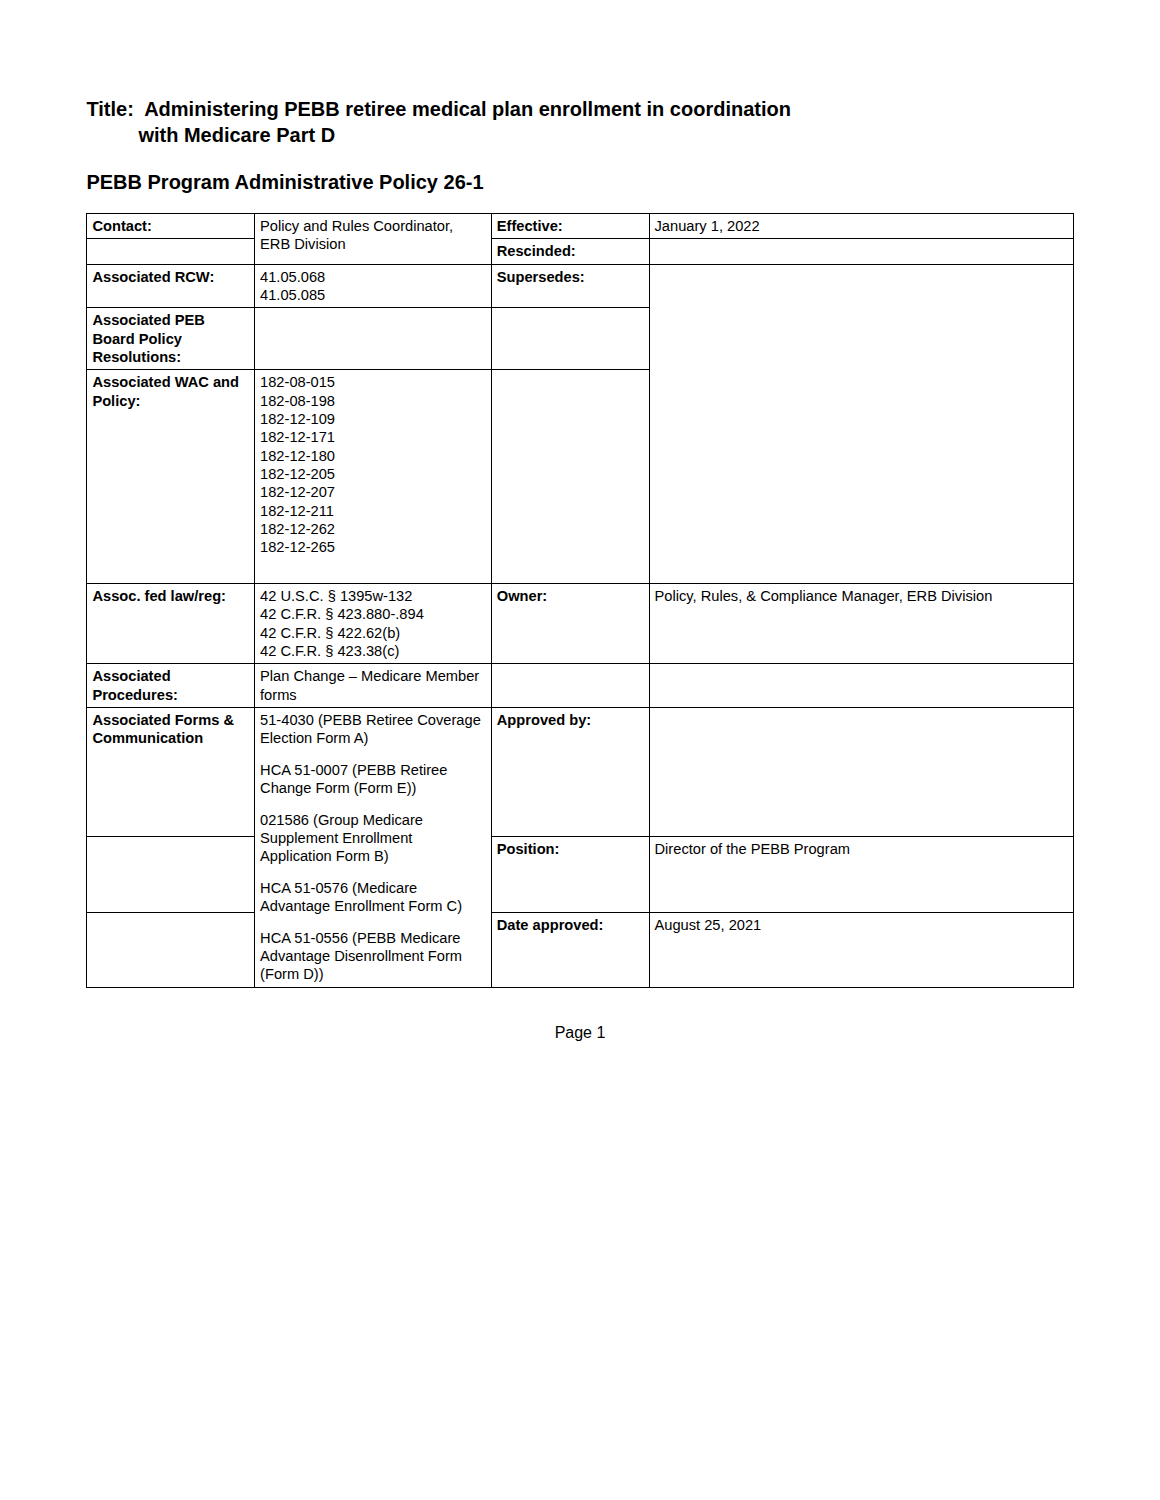Title: Administering PEBB retiree medical plan enrollment in coordination with Medicare Part D
PEBB Program Administrative Policy 26-1
| Contact: | Policy and Rules Coordinator, ERB Division | Effective: | January 1, 2022 |
| | Rescinded: | |
| Associated RCW: | 41.05.068 41.05.085 | Supersedes: | |
| Associated PEB Board Policy Resolutions: | | |
| Associated WAC and Policy: | 182-08-015 182-08-198 182-12-109 182-12-171 182-12-180 182-12-205 182-12-207 182-12-211 182-12-262 182-12-265 | |
| Assoc. fed law/reg: | 42 U.S.C. § 1395w-132 42 C.F.R. § 423.880-.894 42 C.F.R. § 422.62(b) 42 C.F.R. § 423.38(c) | Owner: | Policy, Rules, & Compliance Manager, ERB Division |
| Associated Procedures: | Plan Change – Medicare Member forms | | |
| Associated Forms & Communication | 51-4030 (PEBB Retiree Coverage Election Form A) HCA 51-0007 (PEBB Retiree Change Form (Form E)) 021586 (Group Medicare Supplement Enrollment Application Form B) HCA 51-0576 (Medicare Advantage Enrollment Form C) HCA 51-0556 (PEBB Medicare Advantage Disenrollment Form (Form D)) | Approved by: | |
| | Position: | Director of the PEBB Program |
| | Date approved: | August 25, 2021 |
Page 1